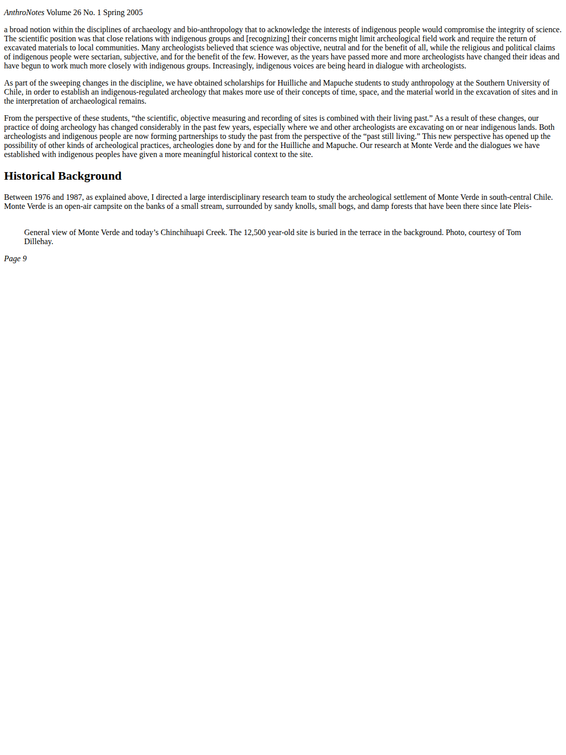AnthroNotes Volume 26 No. 1 Spring 2005
a broad notion within the disciplines of archaeology and bio-anthropology that to acknowledge the interests of indigenous people would compromise the integrity of science. The scientific position was that close relations with indigenous groups and [recognizing] their concerns might limit archeological field work and require the return of excavated materials to local communities. Many archeologists believed that science was objective, neutral and for the benefit of all, while the religious and political claims of indigenous people were sectarian, subjective, and for the benefit of the few. However, as the years have passed more and more archeologists have changed their ideas and have begun to work much more closely with indigenous groups. Increasingly, indigenous voices are being heard in dialogue with archeologists.
As part of the sweeping changes in the discipline, we have obtained scholarships for Huilliche and Mapuche students to study anthropology at the Southern University of Chile, in order to establish an indigenous-regulated archeology that makes more use of their concepts of time, space, and the material world in the excavation of sites and in the interpretation of archaeological remains.
From the perspective of these students, “the scientific, objective measuring and recording of sites is combined with their living past.” As a result of these changes, our practice of doing archeology has changed considerably in the past few years, especially where we and other archeologists are excavating on or near indigenous lands. Both archeologists and indigenous people are now forming partnerships to study the past from the perspective of the “past still living.” This new perspective has opened up the possibility of other kinds of archeological practices, archeologies done by and for the Huilliche and Mapuche. Our research at Monte Verde and the dialogues we have established with indigenous peoples have given a more meaningful historical context to the site.
Historical Background
Between 1976 and 1987, as explained above, I directed a large interdisciplinary research team to study the archeological settlement of Monte Verde in south-central Chile. Monte Verde is an open-air campsite on the banks of a small stream, surrounded by sandy knolls, small bogs, and damp forests that have been there since late Pleis-
General view of Monte Verde and today’s Chinchihuapi Creek. The 12,500 year-old site is buried in the terrace in the background. Photo, courtesy of Tom Dillehay.
Page 9